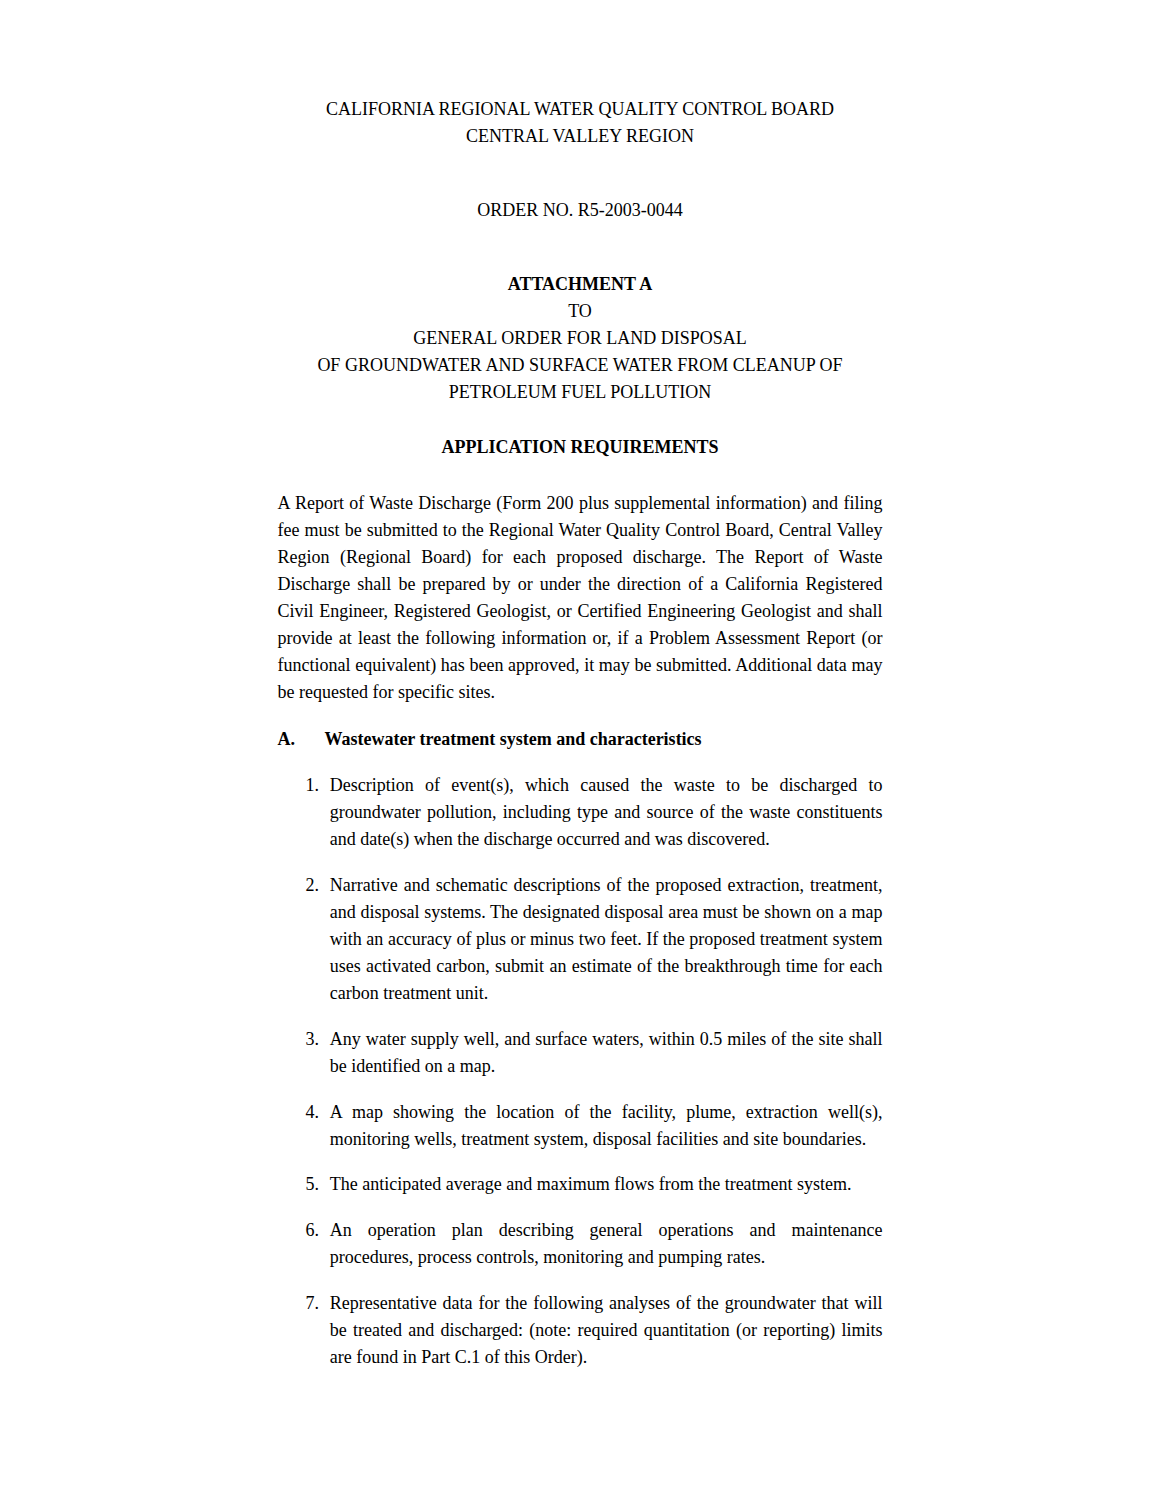CALIFORNIA REGIONAL WATER QUALITY CONTROL BOARD
CENTRAL VALLEY REGION
ORDER NO. R5-2003-0044
ATTACHMENT A
TO
GENERAL ORDER FOR LAND DISPOSAL
OF GROUNDWATER AND SURFACE WATER FROM CLEANUP OF
PETROLEUM FUEL POLLUTION
APPLICATION REQUIREMENTS
A Report of Waste Discharge (Form 200 plus supplemental information) and filing fee must be submitted to the Regional Water Quality Control Board, Central Valley Region (Regional Board) for each proposed discharge. The Report of Waste Discharge shall be prepared by or under the direction of a California Registered Civil Engineer, Registered Geologist, or Certified Engineering Geologist and shall provide at least the following information or, if a Problem Assessment Report (or functional equivalent) has been approved, it may be submitted. Additional data may be requested for specific sites.
A. Wastewater treatment system and characteristics
1. Description of event(s), which caused the waste to be discharged to groundwater pollution, including type and source of the waste constituents and date(s) when the discharge occurred and was discovered.
2. Narrative and schematic descriptions of the proposed extraction, treatment, and disposal systems. The designated disposal area must be shown on a map with an accuracy of plus or minus two feet. If the proposed treatment system uses activated carbon, submit an estimate of the breakthrough time for each carbon treatment unit.
3. Any water supply well, and surface waters, within 0.5 miles of the site shall be identified on a map.
4. A map showing the location of the facility, plume, extraction well(s), monitoring wells, treatment system, disposal facilities and site boundaries.
5. The anticipated average and maximum flows from the treatment system.
6. An operation plan describing general operations and maintenance procedures, process controls, monitoring and pumping rates.
7. Representative data for the following analyses of the groundwater that will be treated and discharged: (note: required quantitation (or reporting) limits are found in Part C.1 of this Order).